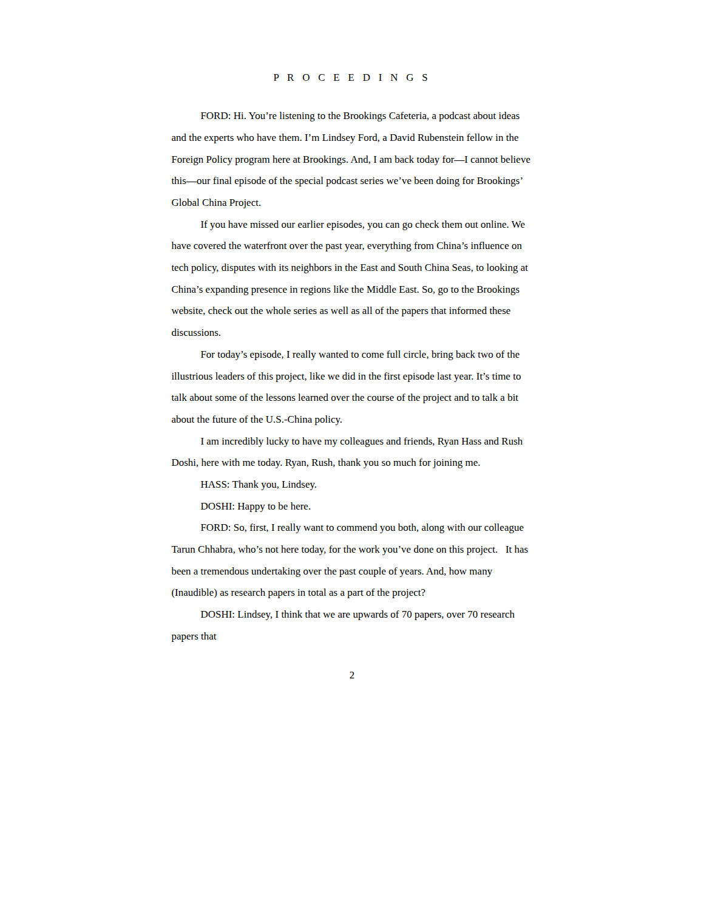P R O C E E D I N G S
FORD: Hi. You’re listening to the Brookings Cafeteria, a podcast about ideas and the experts who have them. I’m Lindsey Ford, a David Rubenstein fellow in the Foreign Policy program here at Brookings. And, I am back today for—I cannot believe this—our final episode of the special podcast series we’ve been doing for Brookings’ Global China Project.
If you have missed our earlier episodes, you can go check them out online. We have covered the waterfront over the past year, everything from China’s influence on tech policy, disputes with its neighbors in the East and South China Seas, to looking at China’s expanding presence in regions like the Middle East. So, go to the Brookings website, check out the whole series as well as all of the papers that informed these discussions.
For today’s episode, I really wanted to come full circle, bring back two of the illustrious leaders of this project, like we did in the first episode last year. It’s time to talk about some of the lessons learned over the course of the project and to talk a bit about the future of the U.S.-China policy.
I am incredibly lucky to have my colleagues and friends, Ryan Hass and Rush Doshi, here with me today. Ryan, Rush, thank you so much for joining me.
HASS: Thank you, Lindsey.
DOSHI: Happy to be here.
FORD: So, first, I really want to commend you both, along with our colleague Tarun Chhabra, who’s not here today, for the work you’ve done on this project. It has been a tremendous undertaking over the past couple of years. And, how many (Inaudible) as research papers in total as a part of the project?
DOSHI: Lindsey, I think that we are upwards of 70 papers, over 70 research papers that
2